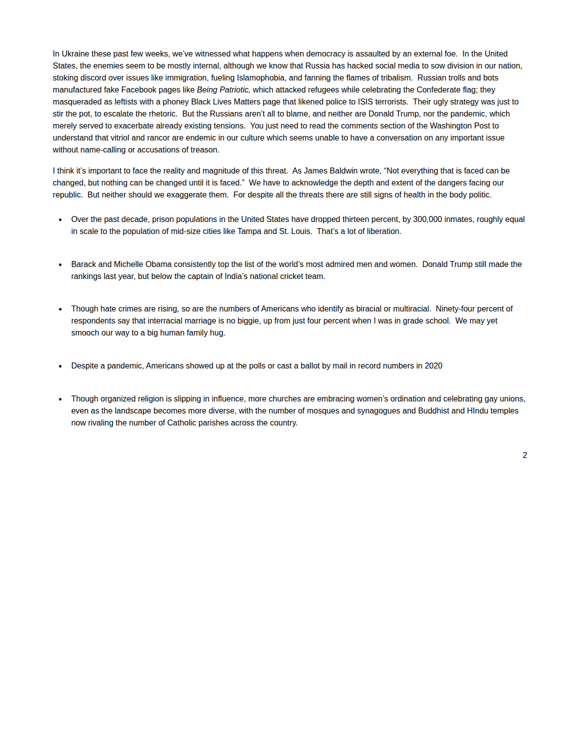In Ukraine these past few weeks, we’ve witnessed what happens when democracy is assaulted by an external foe. In the United States, the enemies seem to be mostly internal, although we know that Russia has hacked social media to sow division in our nation, stoking discord over issues like immigration, fueling Islamophobia, and fanning the flames of tribalism. Russian trolls and bots manufactured fake Facebook pages like Being Patriotic, which attacked refugees while celebrating the Confederate flag; they masqueraded as leftists with a phoney Black Lives Matters page that likened police to ISIS terrorists. Their ugly strategy was just to stir the pot, to escalate the rhetoric. But the Russians aren’t all to blame, and neither are Donald Trump, nor the pandemic, which merely served to exacerbate already existing tensions. You just need to read the comments section of the Washington Post to understand that vitriol and rancor are endemic in our culture which seems unable to have a conversation on any important issue without name-calling or accusations of treason.
I think it’s important to face the reality and magnitude of this threat. As James Baldwin wrote, “Not everything that is faced can be changed, but nothing can be changed until it is faced.” We have to acknowledge the depth and extent of the dangers facing our republic. But neither should we exaggerate them. For despite all the threats there are still signs of health in the body politic.
Over the past decade, prison populations in the United States have dropped thirteen percent, by 300,000 inmates, roughly equal in scale to the population of mid-size cities like Tampa and St. Louis. That’s a lot of liberation.
Barack and Michelle Obama consistently top the list of the world’s most admired men and women. Donald Trump still made the rankings last year, but below the captain of India’s national cricket team.
Though hate crimes are rising, so are the numbers of Americans who identify as biracial or multiracial. Ninety-four percent of respondents say that interracial marriage is no biggie, up from just four percent when I was in grade school. We may yet smooch our way to a big human family hug.
Despite a pandemic, Americans showed up at the polls or cast a ballot by mail in record numbers in 2020
Though organized religion is slipping in influence, more churches are embracing women’s ordination and celebrating gay unions, even as the landscape becomes more diverse, with the number of mosques and synagogues and Buddhist and HIndu temples now rivaling the number of Catholic parishes across the country.
2